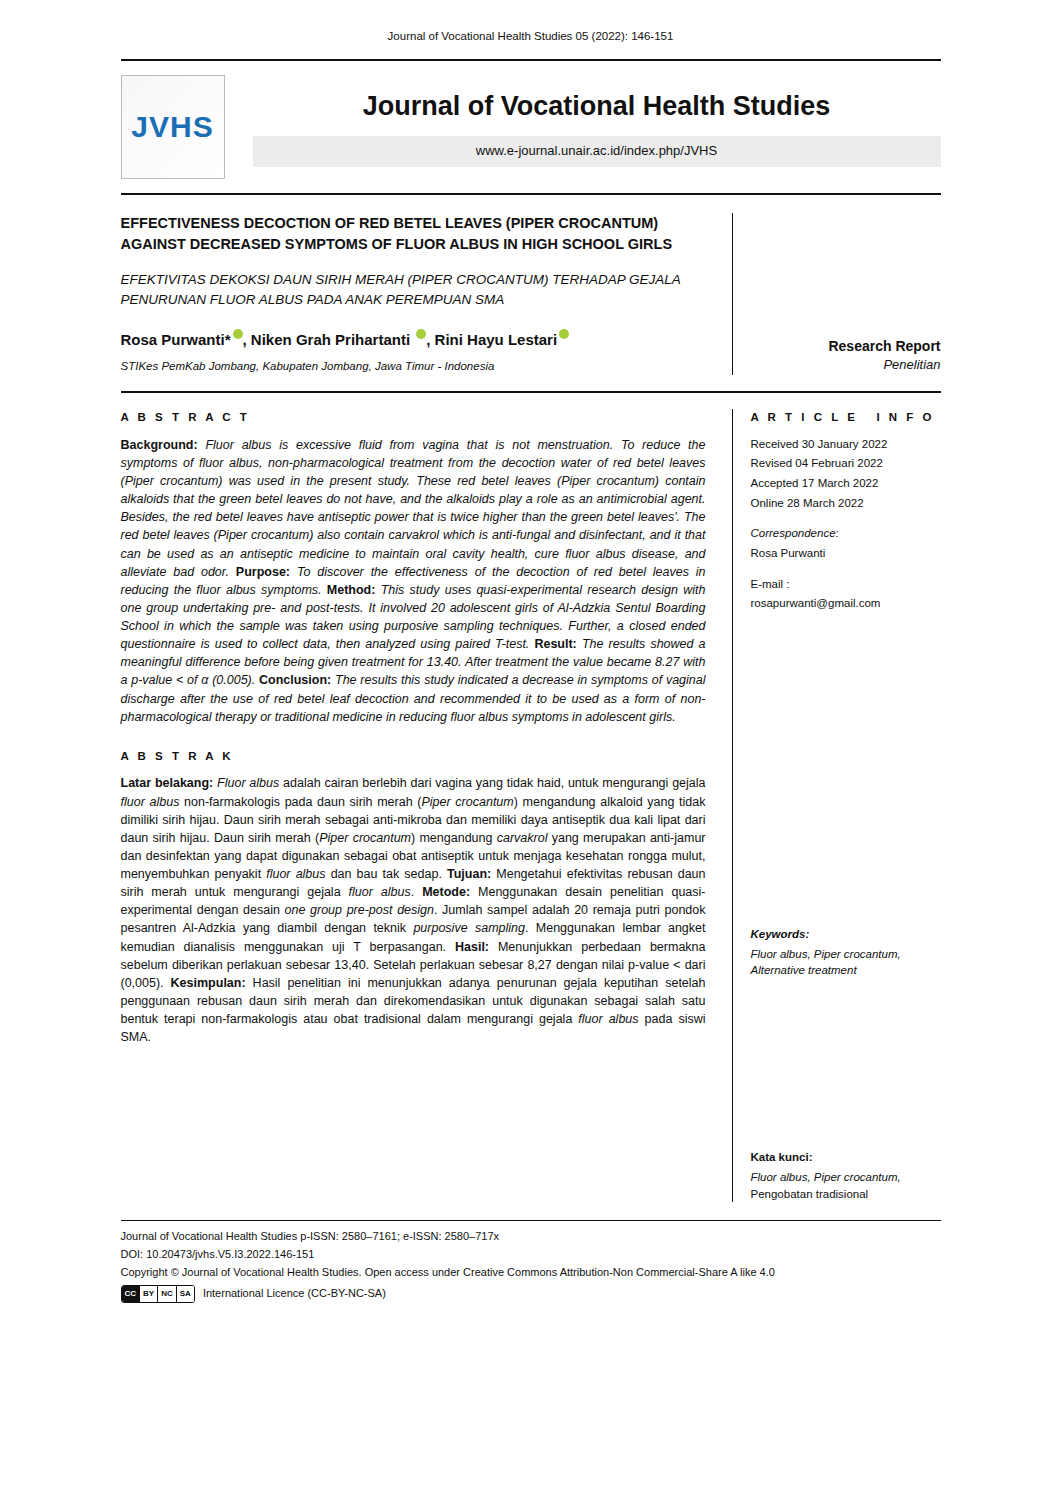Journal of Vocational Health Studies 05 (2022): 146-151
JVHS
Journal of Vocational Health Studies
www.e-journal.unair.ac.id/index.php/JVHS
Effectiveness Decoction of Red Betel Leaves (Piper Crocantum) Against Decreased Symptoms of Fluor Albus in High School Girls
Efektivitas Dekoksi Daun Sirih Merah (Piper Crocantum) Terhadap Gejala Penurunan Fluor Albus Pada Anak Perempuan SMA
Rosa Purwanti* , Niken Grah Prihartanti , Rini Hayu Lestari
STIKes PemKab Jombang, Kabupaten Jombang, Jawa Timur - Indonesia
Research Report
Penelitian
A B S T R A C T
Background: Fluor albus is excessive fluid from vagina that is not menstruation. To reduce the symptoms of fluor albus, non-pharmacological treatment from the decoction water of red betel leaves (Piper crocantum) was used in the present study. These red betel leaves (Piper crocantum) contain alkaloids that the green betel leaves do not have, and the alkaloids play a role as an antimicrobial agent. Besides, the red betel leaves have antiseptic power that is twice higher than the green betel leaves'. The red betel leaves (Piper crocantum) also contain carvakrol which is anti-fungal and disinfectant, and it that can be used as an antiseptic medicine to maintain oral cavity health, cure fluor albus disease, and alleviate bad odor. Purpose: To discover the effectiveness of the decoction of red betel leaves in reducing the fluor albus symptoms. Method: This study uses quasi-experimental research design with one group undertaking pre- and post-tests. It involved 20 adolescent girls of Al-Adzkia Sentul Boarding School in which the sample was taken using purposive sampling techniques. Further, a closed ended questionnaire is used to collect data, then analyzed using paired T-test. Result: The results showed a meaningful difference before being given treatment for 13.40. After treatment the value became 8.27 with a p-value < of α (0.005). Conclusion: The results this study indicated a decrease in symptoms of vaginal discharge after the use of red betel leaf decoction and recommended it to be used as a form of non-pharmacological therapy or traditional medicine in reducing fluor albus symptoms in adolescent girls.
A B S T R A K
Latar belakang: Fluor albus adalah cairan berlebih dari vagina yang tidak haid, untuk mengurangi gejala fluor albus non-farmakologis pada daun sirih merah (Piper crocantum) mengandung alkaloid yang tidak dimiliki sirih hijau. Daun sirih merah sebagai anti-mikroba dan memiliki daya antiseptik dua kali lipat dari daun sirih hijau. Daun sirih merah (Piper crocantum) mengandung carvakrol yang merupakan anti-jamur dan desinfektan yang dapat digunakan sebagai obat antiseptik untuk menjaga kesehatan rongga mulut, menyembuhkan penyakit fluor albus dan bau tak sedap. Tujuan: Mengetahui efektivitas rebusan daun sirih merah untuk mengurangi gejala fluor albus. Metode: Menggunakan desain penelitian quasi-experimental dengan desain one group pre-post design. Jumlah sampel adalah 20 remaja putri pondok pesantren Al-Adzkia yang diambil dengan teknik purposive sampling. Menggunakan lembar angket kemudian dianalisis menggunakan uji T berpasangan. Hasil: Menunjukkan perbedaan bermakna sebelum diberikan perlakuan sebesar 13,40. Setelah perlakuan sebesar 8,27 dengan nilai p-value < dari (0,005). Kesimpulan: Hasil penelitian ini menunjukkan adanya penurunan gejala keputihan setelah penggunaan rebusan daun sirih merah dan direkomendasikan untuk digunakan sebagai salah satu bentuk terapi non-farmakologis atau obat tradisional dalam mengurangi gejala fluor albus pada siswi SMA.
A R T I C L E I N F O
Received 30 January 2022
Revised 04 Februari 2022
Accepted 17 March 2022
Online 28 March 2022
Correspondence:
Rosa Purwanti
E-mail :
rosapurwanti@gmail.com
Keywords:
Fluor albus, Piper crocantum, Alternative treatment
Kata kunci:
Fluor albus, Piper crocantum, Pengobatan tradisional
Journal of Vocational Health Studies p-ISSN: 2580–7161; e-ISSN: 2580–717x
DOI: 10.20473/jvhs.V5.I3.2022.146-151
Copyright © Journal of Vocational Health Studies. Open access under Creative Commons Attribution-Non Commercial-Share A like 4.0
CC BY NC SA International Licence (CC-BY-NC-SA)